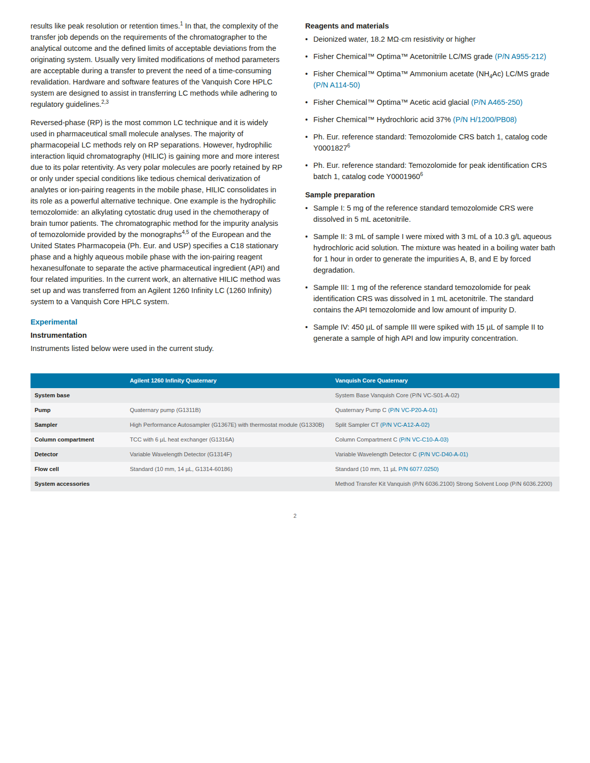results like peak resolution or retention times.1 In that, the complexity of the transfer job depends on the requirements of the chromatographer to the analytical outcome and the defined limits of acceptable deviations from the originating system. Usually very limited modifications of method parameters are acceptable during a transfer to prevent the need of a time-consuming revalidation. Hardware and software features of the Vanquish Core HPLC system are designed to assist in transferring LC methods while adhering to regulatory guidelines.2,3
Reversed-phase (RP) is the most common LC technique and it is widely used in pharmaceutical small molecule analyses. The majority of pharmacopeial LC methods rely on RP separations. However, hydrophilic interaction liquid chromatography (HILIC) is gaining more and more interest due to its polar retentivity. As very polar molecules are poorly retained by RP or only under special conditions like tedious chemical derivatization of analytes or ion-pairing reagents in the mobile phase, HILIC consolidates in its role as a powerful alternative technique. One example is the hydrophilic temozolomide: an alkylating cytostatic drug used in the chemotherapy of brain tumor patients. The chromatographic method for the impurity analysis of temozolomide provided by the monographs4,5 of the European and the United States Pharmacopeia (Ph. Eur. and USP) specifies a C18 stationary phase and a highly aqueous mobile phase with the ion-pairing reagent hexanesulfonate to separate the active pharmaceutical ingredient (API) and four related impurities. In the current work, an alternative HILIC method was set up and was transferred from an Agilent 1260 Infinity LC (1260 Infinity) system to a Vanquish Core HPLC system.
Experimental
Instrumentation
Instruments listed below were used in the current study.
Reagents and materials
Deionized water, 18.2 MΩ·cm resistivity or higher
Fisher Chemical™ Optima™ Acetonitrile LC/MS grade (P/N A955-212)
Fisher Chemical™ Optima™ Ammonium acetate (NH4Ac) LC/MS grade (P/N A114-50)
Fisher Chemical™ Optima™ Acetic acid glacial (P/N A465-250)
Fisher Chemical™ Hydrochloric acid 37% (P/N H/1200/PB08)
Ph. Eur. reference standard: Temozolomide CRS batch 1, catalog code Y00018276
Ph. Eur. reference standard: Temozolomide for peak identification CRS batch 1, catalog code Y00019606
Sample preparation
Sample I: 5 mg of the reference standard temozolomide CRS were dissolved in 5 mL acetonitrile.
Sample II: 3 mL of sample I were mixed with 3 mL of a 10.3 g/L aqueous hydrochloric acid solution. The mixture was heated in a boiling water bath for 1 hour in order to generate the impurities A, B, and E by forced degradation.
Sample III: 1 mg of the reference standard temozolomide for peak identification CRS was dissolved in 1 mL acetonitrile. The standard contains the API temozolomide and low amount of impurity D.
Sample IV: 450 µL of sample III were spiked with 15 µL of sample II to generate a sample of high API and low impurity concentration.
| | Agilent 1260 Infinity Quaternary | Vanquish Core Quaternary |
| --- | --- | --- |
| System base | | System Base Vanquish Core (P/N VC-S01-A-02) |
| Pump | Quaternary pump (G1311B) | Quaternary Pump C (P/N VC-P20-A-01) |
| Sampler | High Performance Autosampler (G1367E) with thermostat module (G1330B) | Split Sampler CT (P/N VC-A12-A-02) |
| Column compartment | TCC with 6 µL heat exchanger (G1316A) | Column Compartment C (P/N VC-C10-A-03) |
| Detector | Variable Wavelength Detector (G1314F) | Variable Wavelength Detector C (P/N VC-D40-A-01) |
| Flow cell | Standard (10 mm, 14 µL, G1314-60186) | Standard (10 mm, 11 µL P/N 6077.0250) |
| System accessories | | Method Transfer Kit Vanquish (P/N 6036.2100) Strong Solvent Loop (P/N 6036.2200) |
2